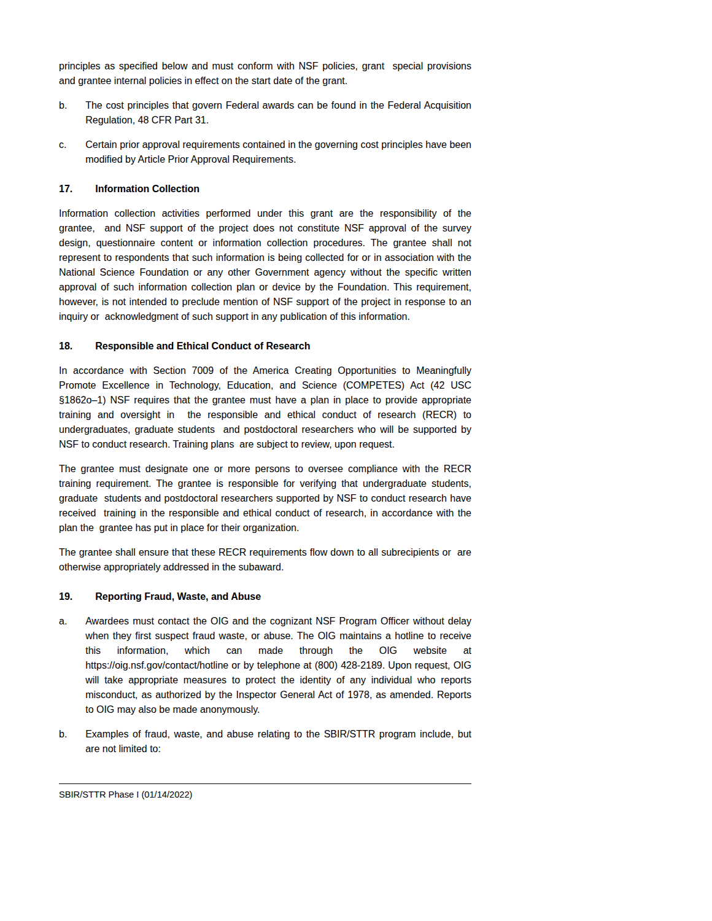principles as specified below and must conform with NSF policies, grant special provisions and grantee internal policies in effect on the start date of the grant.
b. The cost principles that govern Federal awards can be found in the Federal Acquisition Regulation, 48 CFR Part 31.
c. Certain prior approval requirements contained in the governing cost principles have been modified by Article Prior Approval Requirements.
17. Information Collection
Information collection activities performed under this grant are the responsibility of the grantee, and NSF support of the project does not constitute NSF approval of the survey design, questionnaire content or information collection procedures. The grantee shall not represent to respondents that such information is being collected for or in association with the National Science Foundation or any other Government agency without the specific written approval of such information collection plan or device by the Foundation. This requirement, however, is not intended to preclude mention of NSF support of the project in response to an inquiry or acknowledgment of such support in any publication of this information.
18. Responsible and Ethical Conduct of Research
In accordance with Section 7009 of the America Creating Opportunities to Meaningfully Promote Excellence in Technology, Education, and Science (COMPETES) Act (42 USC §1862o–1) NSF requires that the grantee must have a plan in place to provide appropriate training and oversight in the responsible and ethical conduct of research (RECR) to undergraduates, graduate students and postdoctoral researchers who will be supported by NSF to conduct research. Training plans are subject to review, upon request.
The grantee must designate one or more persons to oversee compliance with the RECR training requirement. The grantee is responsible for verifying that undergraduate students, graduate students and postdoctoral researchers supported by NSF to conduct research have received training in the responsible and ethical conduct of research, in accordance with the plan the grantee has put in place for their organization.
The grantee shall ensure that these RECR requirements flow down to all subrecipients or are otherwise appropriately addressed in the subaward.
19. Reporting Fraud, Waste, and Abuse
a. Awardees must contact the OIG and the cognizant NSF Program Officer without delay when they first suspect fraud waste, or abuse. The OIG maintains a hotline to receive this information, which can made through the OIG website at https://oig.nsf.gov/contact/hotline or by telephone at (800) 428-2189. Upon request, OIG will take appropriate measures to protect the identity of any individual who reports misconduct, as authorized by the Inspector General Act of 1978, as amended. Reports to OIG may also be made anonymously.
b. Examples of fraud, waste, and abuse relating to the SBIR/STTR program include, but are not limited to:
SBIR/STTR Phase I (01/14/2022)